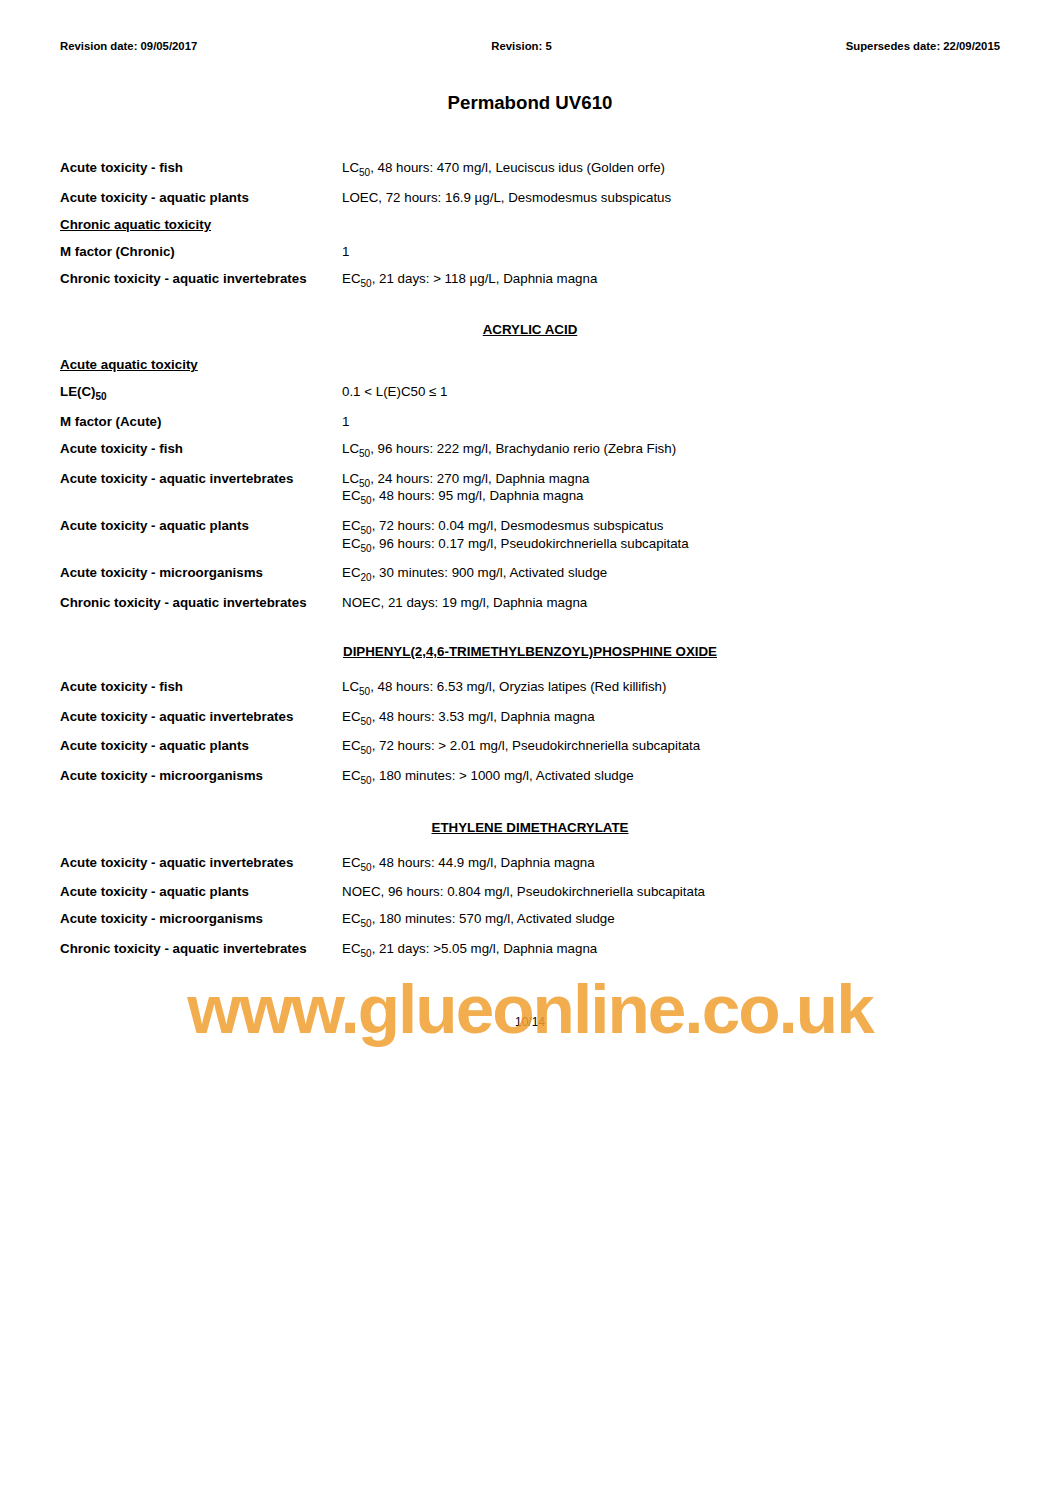Revision date: 09/05/2017 Revision: 5 Supersedes date: 22/09/2015
Permabond UV610
| Acute toxicity - fish | LC 50 , 48 hours: 470 mg/l, Leuciscus idus (Golden orfe) |
| Acute toxicity - aquatic plants | LOEC, 72 hours: 16.9 µg/L, Desmodesmus subspicatus |
| Chronic aquatic toxicity | |
| M factor (Chronic) | 1 |
| Chronic toxicity - aquatic invertebrates | EC 50 , 21 days: > 118 µg/L, Daphnia magna |
ACRYLIC ACID
| Acute aquatic toxicity | |
| LE(C) 50 | 0.1 < L(E)C50 ≤ 1 |
| M factor (Acute) | 1 |
| Acute toxicity - fish | LC 50 , 96 hours: 222 mg/l, Brachydanio rerio (Zebra Fish) |
| Acute toxicity - aquatic invertebrates | LC 50 , 24 hours: 270 mg/l, Daphnia magna EC 50 , 48 hours: 95 mg/l, Daphnia magna |
| Acute toxicity - aquatic plants | EC 50 , 72 hours: 0.04 mg/l, Desmodesmus subspicatus EC 50 , 96 hours: 0.17 mg/l, Pseudokirchneriella subcapitata |
| Acute toxicity - microorganisms | EC 20 , 30 minutes: 900 mg/l, Activated sludge |
| Chronic toxicity - aquatic invertebrates | NOEC, 21 days: 19 mg/l, Daphnia magna |
DIPHENYL(2,4,6-TRIMETHYLBENZOYL)PHOSPHINE OXIDE
| Acute toxicity - fish | LC 50 , 48 hours: 6.53 mg/l, Oryzias latipes (Red killifish) |
| Acute toxicity - aquatic invertebrates | EC 50 , 48 hours: 3.53 mg/l, Daphnia magna |
| Acute toxicity - aquatic plants | EC 50 , 72 hours: > 2.01 mg/l, Pseudokirchneriella subcapitata |
| Acute toxicity - microorganisms | EC 50 , 180 minutes: > 1000 mg/l, Activated sludge |
ETHYLENE DIMETHACRYLATE
| Acute toxicity - aquatic invertebrates | EC 50 , 48 hours: 44.9 mg/l, Daphnia magna |
| Acute toxicity - aquatic plants | NOEC, 96 hours: 0.804 mg/l, Pseudokirchneriella subcapitata |
| Acute toxicity - microorganisms | EC 50 , 180 minutes: 570 mg/l, Activated sludge |
| Chronic toxicity - aquatic invertebrates | EC 50 , 21 days: >5.05 mg/l, Daphnia magna |
10/14
www.glueonline.co.uk